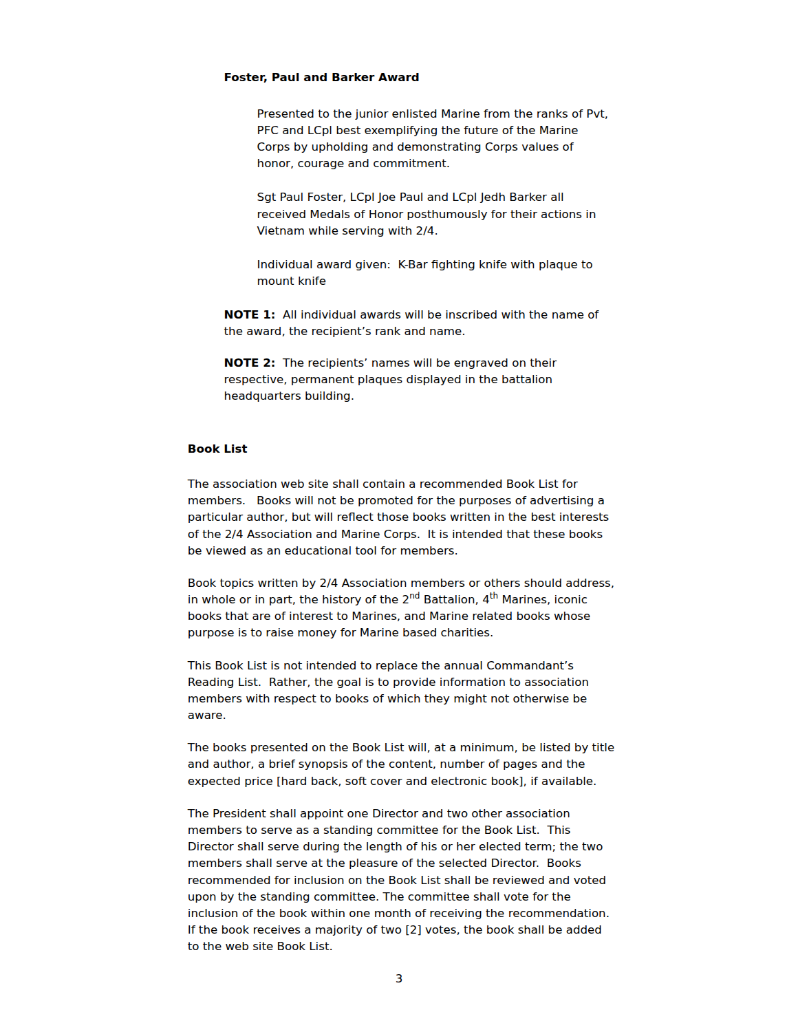Foster, Paul and Barker Award
Presented to the junior enlisted Marine from the ranks of Pvt, PFC and LCpl best exemplifying the future of the Marine Corps by upholding and demonstrating Corps values of honor, courage and commitment.
Sgt Paul Foster, LCpl Joe Paul and LCpl Jedh Barker all received Medals of Honor posthumously for their actions in Vietnam while serving with 2/4.
Individual award given: K-Bar fighting knife with plaque to mount knife
NOTE 1: All individual awards will be inscribed with the name of the award, the recipient’s rank and name.
NOTE 2: The recipients’ names will be engraved on their respective, permanent plaques displayed in the battalion headquarters building.
Book List
The association web site shall contain a recommended Book List for members. Books will not be promoted for the purposes of advertising a particular author, but will reflect those books written in the best interests of the 2/4 Association and Marine Corps. It is intended that these books be viewed as an educational tool for members.
Book topics written by 2/4 Association members or others should address, in whole or in part, the history of the 2nd Battalion, 4th Marines, iconic books that are of interest to Marines, and Marine related books whose purpose is to raise money for Marine based charities.
This Book List is not intended to replace the annual Commandant’s Reading List. Rather, the goal is to provide information to association members with respect to books of which they might not otherwise be aware.
The books presented on the Book List will, at a minimum, be listed by title and author, a brief synopsis of the content, number of pages and the expected price [hard back, soft cover and electronic book], if available.
The President shall appoint one Director and two other association members to serve as a standing committee for the Book List. This Director shall serve during the length of his or her elected term; the two members shall serve at the pleasure of the selected Director. Books recommended for inclusion on the Book List shall be reviewed and voted upon by the standing committee. The committee shall vote for the inclusion of the book within one month of receiving the recommendation. If the book receives a majority of two [2] votes, the book shall be added to the web site Book List.
3